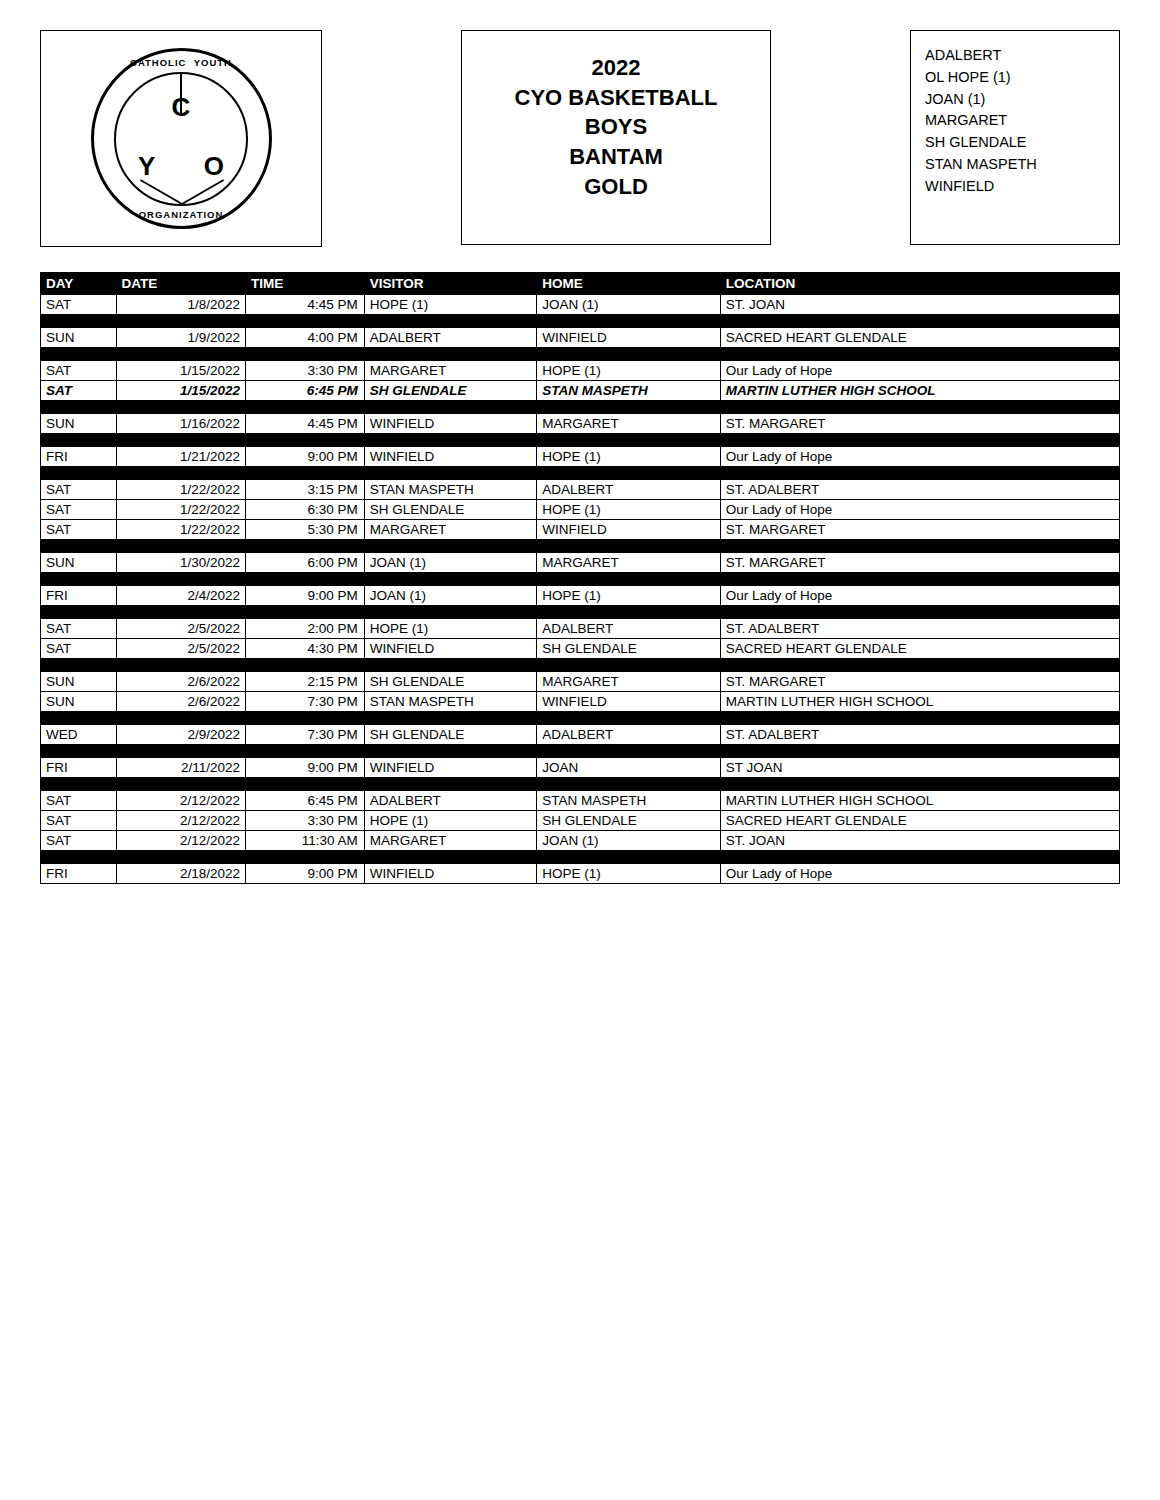CATHOLIC YOUTH ORGANIZATION
C Y O
2022
CYO BASKETBALL
BOYS
BANTAM
GOLD
ADALBERT
OL HOPE (1)
JOAN (1)
MARGARET
SH GLENDALE
STAN MASPETH
WINFIELD
| DAY | DATE | TIME | VISITOR | HOME | LOCATION |
| --- | --- | --- | --- | --- | --- |
| SAT | 1/8/2022 | 4:45 PM | HOPE (1) | JOAN (1) | ST. JOAN |
| SUN | 1/9/2022 | 4:00 PM | ADALBERT | WINFIELD | SACRED HEART GLENDALE |
| SAT | 1/15/2022 | 3:30 PM | MARGARET | HOPE (1) | Our Lady of Hope |
| SAT | 1/15/2022 | 6:45 PM | SH GLENDALE | STAN MASPETH | MARTIN LUTHER HIGH SCHOOL |
| SUN | 1/16/2022 | 4:45 PM | WINFIELD | MARGARET | ST. MARGARET |
| FRI | 1/21/2022 | 9:00 PM | WINFIELD | HOPE (1) | Our Lady of Hope |
| SAT | 1/22/2022 | 3:15 PM | STAN MASPETH | ADALBERT | ST. ADALBERT |
| SAT | 1/22/2022 | 6:30 PM | SH GLENDALE | HOPE (1) | Our Lady of Hope |
| SAT | 1/22/2022 | 5:30 PM | MARGARET | WINFIELD | ST. MARGARET |
| SUN | 1/30/2022 | 6:00 PM | JOAN (1) | MARGARET | ST. MARGARET |
| FRI | 2/4/2022 | 9:00 PM | JOAN (1) | HOPE (1) | Our Lady of Hope |
| SAT | 2/5/2022 | 2:00 PM | HOPE (1) | ADALBERT | ST. ADALBERT |
| SAT | 2/5/2022 | 4:30 PM | WINFIELD | SH GLENDALE | SACRED HEART GLENDALE |
| SUN | 2/6/2022 | 2:15 PM | SH GLENDALE | MARGARET | ST. MARGARET |
| SUN | 2/6/2022 | 7:30 PM | STAN MASPETH | WINFIELD | MARTIN LUTHER HIGH SCHOOL |
| WED | 2/9/2022 | 7:30 PM | SH GLENDALE | ADALBERT | ST. ADALBERT |
| FRI | 2/11/2022 | 9:00 PM | WINFIELD | JOAN | ST JOAN |
| SAT | 2/12/2022 | 6:45 PM | ADALBERT | STAN MASPETH | MARTIN LUTHER HIGH SCHOOL |
| SAT | 2/12/2022 | 3:30 PM | HOPE (1) | SH GLENDALE | SACRED HEART GLENDALE |
| SAT | 2/12/2022 | 11:30 AM | MARGARET | JOAN (1) | ST. JOAN |
| FRI | 2/18/2022 | 9:00 PM | WINFIELD | HOPE (1) | Our Lady of Hope |